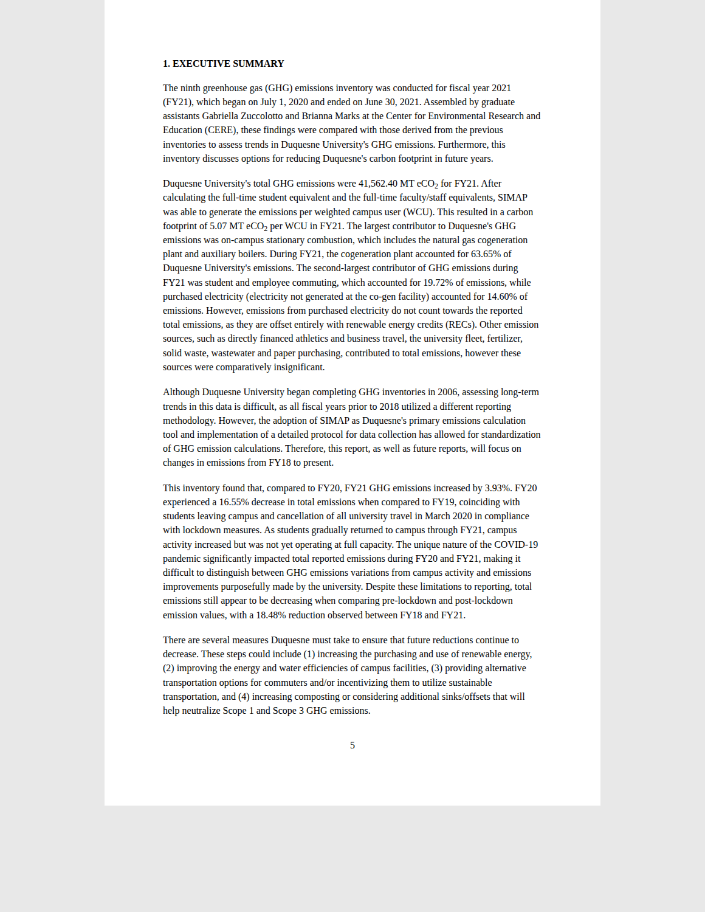1. EXECUTIVE SUMMARY
The ninth greenhouse gas (GHG) emissions inventory was conducted for fiscal year 2021 (FY21), which began on July 1, 2020 and ended on June 30, 2021. Assembled by graduate assistants Gabriella Zuccolotto and Brianna Marks at the Center for Environmental Research and Education (CERE), these findings were compared with those derived from the previous inventories to assess trends in Duquesne University's GHG emissions. Furthermore, this inventory discusses options for reducing Duquesne's carbon footprint in future years.
Duquesne University's total GHG emissions were 41,562.40 MT eCO2 for FY21. After calculating the full-time student equivalent and the full-time faculty/staff equivalents, SIMAP was able to generate the emissions per weighted campus user (WCU). This resulted in a carbon footprint of 5.07 MT eCO2 per WCU in FY21. The largest contributor to Duquesne's GHG emissions was on-campus stationary combustion, which includes the natural gas cogeneration plant and auxiliary boilers. During FY21, the cogeneration plant accounted for 63.65% of Duquesne University's emissions. The second-largest contributor of GHG emissions during FY21 was student and employee commuting, which accounted for 19.72% of emissions, while purchased electricity (electricity not generated at the co-gen facility) accounted for 14.60% of emissions. However, emissions from purchased electricity do not count towards the reported total emissions, as they are offset entirely with renewable energy credits (RECs). Other emission sources, such as directly financed athletics and business travel, the university fleet, fertilizer, solid waste, wastewater and paper purchasing, contributed to total emissions, however these sources were comparatively insignificant.
Although Duquesne University began completing GHG inventories in 2006, assessing long-term trends in this data is difficult, as all fiscal years prior to 2018 utilized a different reporting methodology. However, the adoption of SIMAP as Duquesne's primary emissions calculation tool and implementation of a detailed protocol for data collection has allowed for standardization of GHG emission calculations. Therefore, this report, as well as future reports, will focus on changes in emissions from FY18 to present.
This inventory found that, compared to FY20, FY21 GHG emissions increased by 3.93%. FY20 experienced a 16.55% decrease in total emissions when compared to FY19, coinciding with students leaving campus and cancellation of all university travel in March 2020 in compliance with lockdown measures. As students gradually returned to campus through FY21, campus activity increased but was not yet operating at full capacity. The unique nature of the COVID-19 pandemic significantly impacted total reported emissions during FY20 and FY21, making it difficult to distinguish between GHG emissions variations from campus activity and emissions improvements purposefully made by the university. Despite these limitations to reporting, total emissions still appear to be decreasing when comparing pre-lockdown and post-lockdown emission values, with a 18.48% reduction observed between FY18 and FY21.
There are several measures Duquesne must take to ensure that future reductions continue to decrease. These steps could include (1) increasing the purchasing and use of renewable energy, (2) improving the energy and water efficiencies of campus facilities, (3) providing alternative transportation options for commuters and/or incentivizing them to utilize sustainable transportation, and (4) increasing composting or considering additional sinks/offsets that will help neutralize Scope 1 and Scope 3 GHG emissions.
5